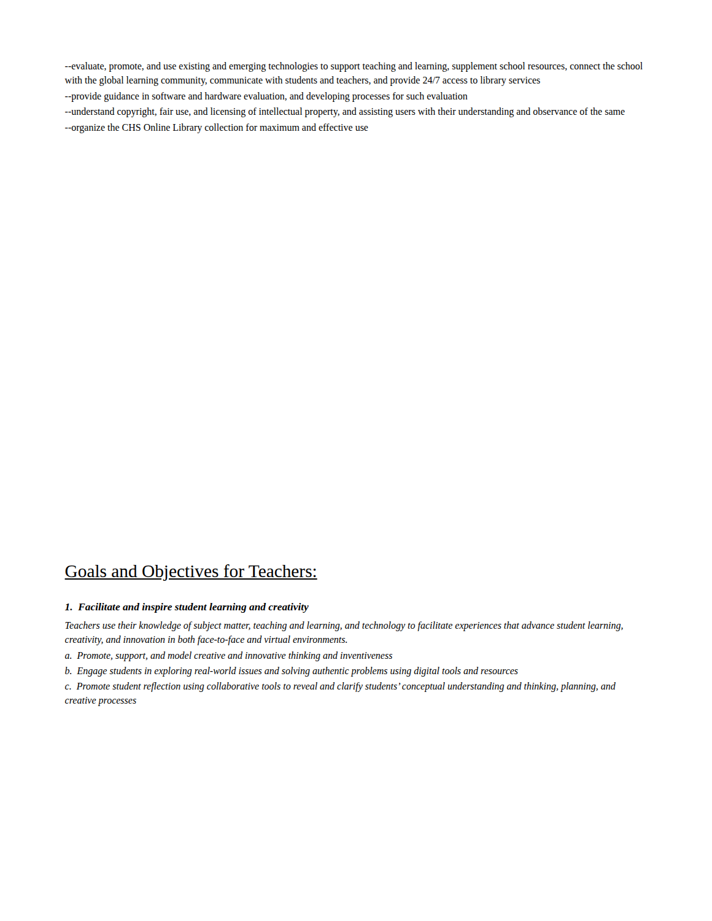evaluate, promote, and use existing and emerging technologies to support teaching and learning, supplement school resources, connect the school with the global learning community, communicate with students and teachers, and provide 24/7 access to library services
provide guidance in software and hardware evaluation, and developing processes for such evaluation
understand copyright, fair use, and licensing of intellectual property, and assisting users with their understanding and observance of the same
organize the CHS Online Library collection for maximum and effective use
Goals and Objectives for Teachers:
1. Facilitate and inspire student learning and creativity
Teachers use their knowledge of subject matter, teaching and learning, and technology to facilitate experiences that advance student learning, creativity, and innovation in both face-to-face and virtual environments.
a. Promote, support, and model creative and innovative thinking and inventiveness
b. Engage students in exploring real-world issues and solving authentic problems using digital tools and resources
c. Promote student reflection using collaborative tools to reveal and clarify students’ conceptual understanding and thinking, planning, and creative processes